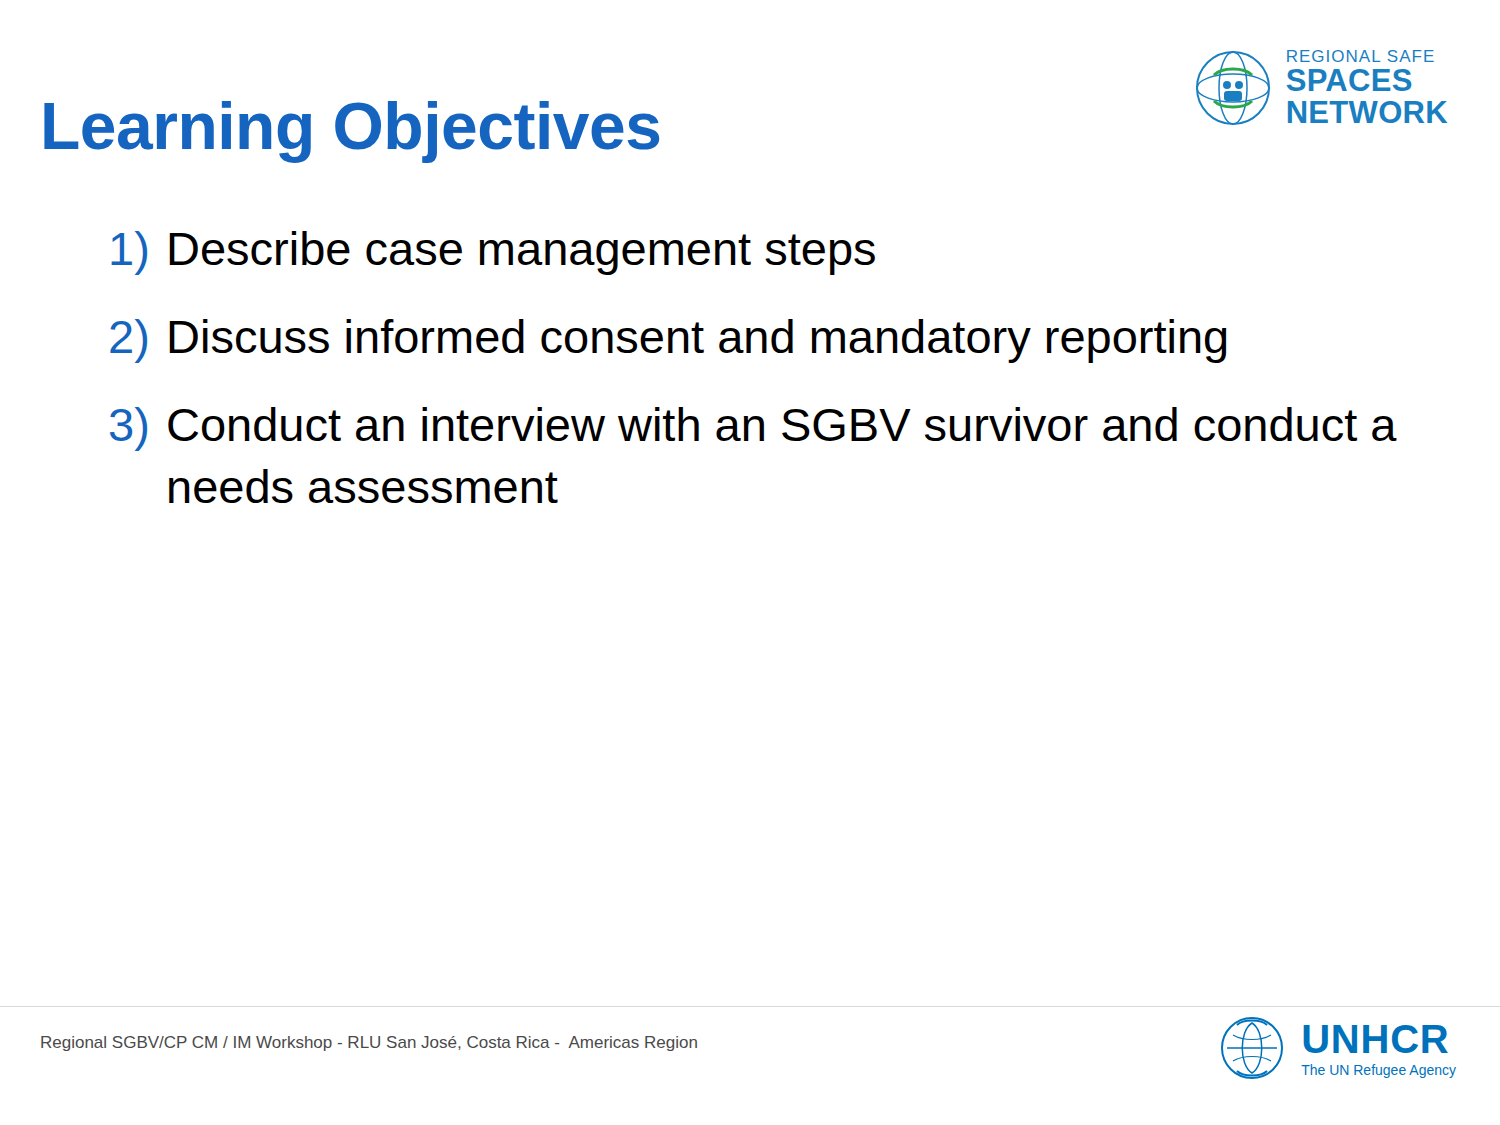REGIONAL SAFE
SPACES
NETWORK
Learning Objectives
Describe case management steps
Discuss informed consent and mandatory reporting
Conduct an interview with an SGBV survivor and conduct a needs assessment
Regional SGBV/CP CM / IM Workshop - RLU San José, Costa Rica - Americas Region
UNHCR
The UN Refugee Agency